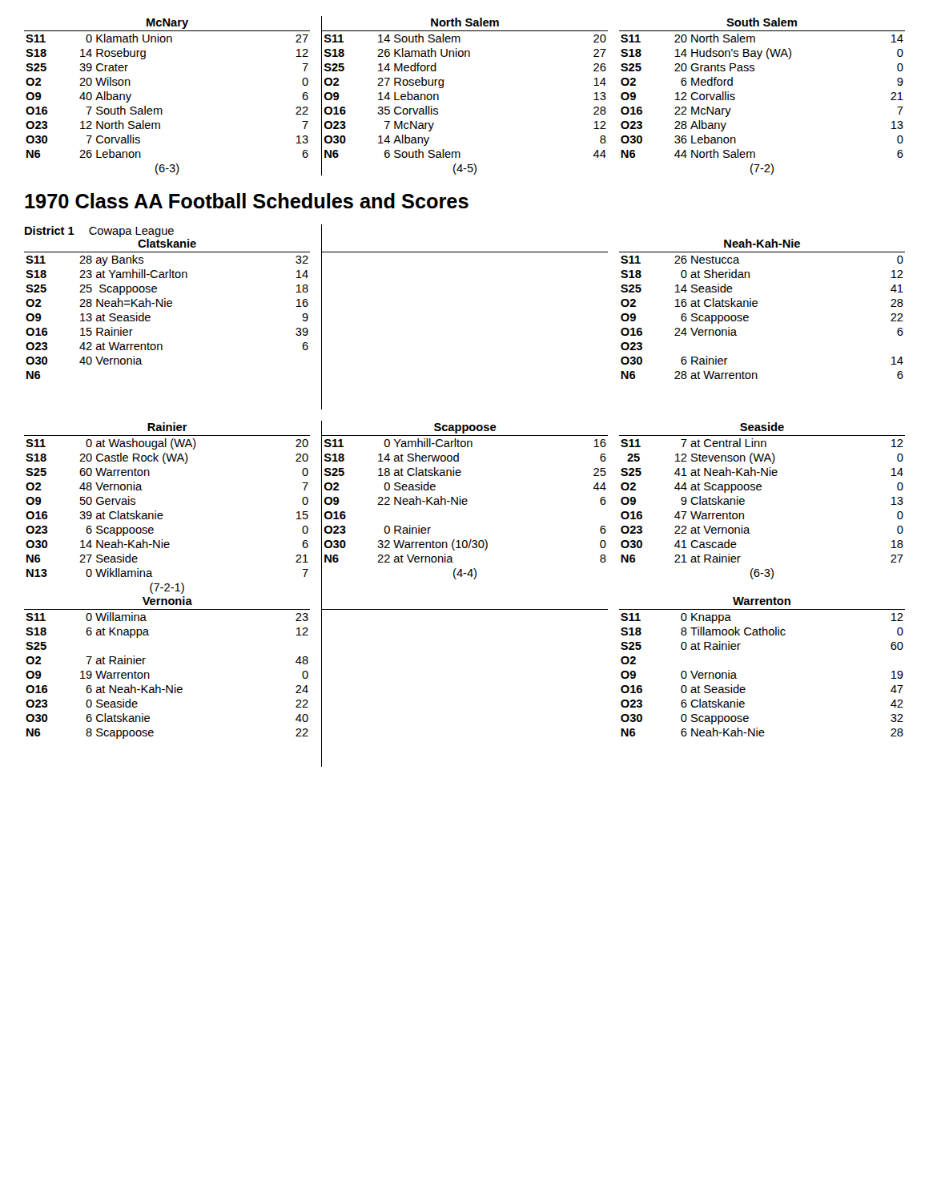| McNary / S11 / 0 / Klamath Union / 27 / / S18 / 14 / Roseburg / 12 / / S25 / 39 / Crater / 7 / / O2 / 20 / Wilson / 0 / / O9 / 40 / Albany / 6 / / O16 / 7 / South Salem / 22 / / O23 / 12 / North Salem / 7 / / O30 / 7 / Corvallis / 13 / / N6 / 26 / Lebanon / 6 / / (6-3) / | | North Salem / S11 / 14 / South Salem / 20 / / S18 / 26 / Klamath Union / 27 / / S25 / 14 / Medford / 26 / / O2 / 27 / Roseburg / 14 / / O9 / 14 / Lebanon / 13 / / O16 / 35 / Corvallis / 28 / / O23 / 7 / McNary / 12 / / O30 / 14 / Albany / 8 / / N6 / 6 / South Salem / 44 / / (4-5) / | | South Salem / S11 / 20 / North Salem / 14 / / S18 / 14 / Hudson's Bay (WA) / 0 / / S25 / 20 / Grants Pass / 0 / / O2 / 6 / Medford / 9 / / O9 / 12 / Corvallis / 21 / / O16 / 22 / McNary / 7 / / O23 / 28 / Albany / 13 / / O30 / 36 / Lebanon / 0 / / N6 / 44 / North Salem / 6 / / (7-2) / |
1970 Class AA Football Schedules and Scores
| District 1 Cowapa League | | | | |
| Clatskanie / S11 / 28 / ay Banks / 32 / / S18 / 23 / at Yamhill-Carlton / 14 / / S25 / 25 / Scappoose / 18 / / O2 / 28 / Neah=Kah-Nie / 16 / / O9 / 13 / at Seaside / 9 / / O16 / 15 / Rainier / 39 / / O23 / 42 / at Warrenton / 6 / / O30 / 40 / Vernonia / / / N6 / / / / | | | | Neah-Kah-Nie / S11 / 26 / Nestucca / 0 / / S18 / 0 / at Sheridan / 12 / / S25 / 14 / Seaside / 41 / / O2 / 16 / at Clatskanie / 28 / / O9 / 6 / Scappoose / 22 / / O16 / 24 / Vernonia / 6 / / O23 / / / / / O30 / 6 / Rainier / 14 / / N6 / 28 / at Warrenton / 6 / |
| Rainier / S11 / 0 / at Washougal (WA) / 20 / / S18 / 20 / Castle Rock (WA) / 20 / / S25 / 60 / Warrenton / 0 / / O2 / 48 / Vernonia / 7 / / O9 / 50 / Gervais / 0 / / O16 / 39 / at Clatskanie / 15 / / O23 / 6 / Scappoose / 0 / / O30 / 14 / Neah-Kah-Nie / 6 / / N6 / 27 / Seaside / 21 / / N13 / 0 / Wikllamina / 7 / / (7-2-1) / | | Scappoose / S11 / 0 / Yamhill-Carlton / 16 / / S18 / 14 / at Sherwood / 6 / / S25 / 18 / at Clatskanie / 25 / / O2 / 0 / Seaside / 44 / / O9 / 22 / Neah-Kah-Nie / 6 / / O16 / / / / / O23 / 0 / Rainier / 6 / / O30 / 32 / Warrenton (10/30) / 0 / / N6 / 22 / at Vernonia / 8 / / (4-4) / | | Seaside / S11 / 7 / at Central Linn / 12 / / 25 / 12 / Stevenson (WA) / 0 / / S25 / 41 / at Neah-Kah-Nie / 14 / / O2 / 44 / at Scappoose / 0 / / O9 / 9 / Clatskanie / 13 / / O16 / 47 / Warrenton / 0 / / O23 / 22 / at Vernonia / 0 / / O30 / 41 / Cascade / 18 / / N6 / 21 / at Rainier / 27 / / (6-3) / |
| Vernonia / S11 / 0 / Willamina / 23 / / S18 / 6 / at Knappa / 12 / / S25 / / / / / O2 / 7 / at Rainier / 48 / / O9 / 19 / Warrenton / 0 / / O16 / 6 / at Neah-Kah-Nie / 24 / / O23 / 0 / Seaside / 22 / / O30 / 6 / Clatskanie / 40 / / N6 / 8 / Scappoose / 22 / | | | | Warrenton / S11 / 0 / Knappa / 12 / / S18 / 8 / Tillamook Catholic / 0 / / S25 / 0 / at Rainier / 60 / / O2 / / / / / O9 / 0 / Vernonia / 19 / / O16 / 0 / at Seaside / 47 / / O23 / 6 / Clatskanie / 42 / / O30 / 0 / Scappoose / 32 / / N6 / 6 / Neah-Kah-Nie / 28 / |